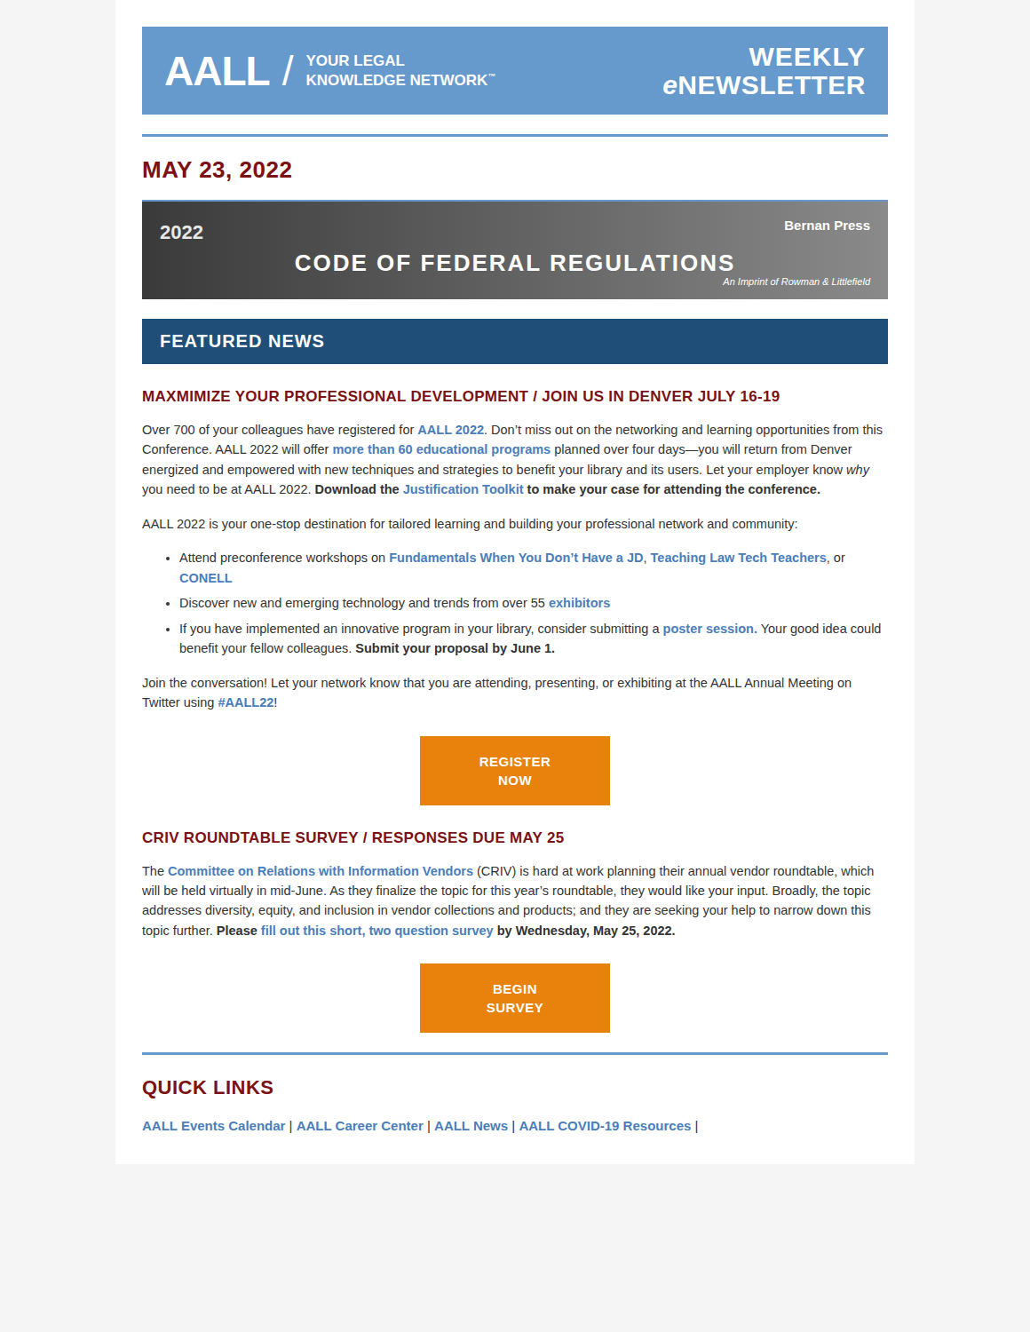AALL / Your Legal
Knowledge Network™
WEEKLY e NEWSLETTER
MAY 23, 2022
2022
Bernan Press
Code of Federal Regulations
An Imprint of Rowman & Littlefield
FEATURED NEWS
MAXMIMIZE YOUR PROFESSIONAL DEVELOPMENT / JOIN US IN DENVER JULY 16-19
Over 700 of your colleagues have registered for AALL 2022. Don’t miss out on the networking and learning opportunities from this Conference. AALL 2022 will offer more than 60 educational programs planned over four days—you will return from Denver energized and empowered with new techniques and strategies to benefit your library and its users. Let your employer know why you need to be at AALL 2022. Download the Justification Toolkit to make your case for attending the conference.
AALL 2022 is your one-stop destination for tailored learning and building your professional network and community:
Attend preconference workshops on Fundamentals When You Don’t Have a JD, Teaching Law Tech Teachers, or CONELL
Discover new and emerging technology and trends from over 55 exhibitors
If you have implemented an innovative program in your library, consider submitting a poster session. Your good idea could benefit your fellow colleagues. Submit your proposal by June 1.
Join the conversation! Let your network know that you are attending, presenting, or exhibiting at the AALL Annual Meeting on Twitter using #AALL22!
REGISTER
NOW
CRIV ROUNDTABLE SURVEY / RESPONSES DUE MAY 25
The Committee on Relations with Information Vendors (CRIV) is hard at work planning their annual vendor roundtable, which will be held virtually in mid-June. As they finalize the topic for this year’s roundtable, they would like your input. Broadly, the topic addresses diversity, equity, and inclusion in vendor collections and products; and they are seeking your help to narrow down this topic further. Please fill out this short, two question survey by Wednesday, May 25, 2022.
BEGIN
SURVEY
QUICK LINKS
AALL Events Calendar | AALL Career Center | AALL News | AALL COVID-19 Resources |